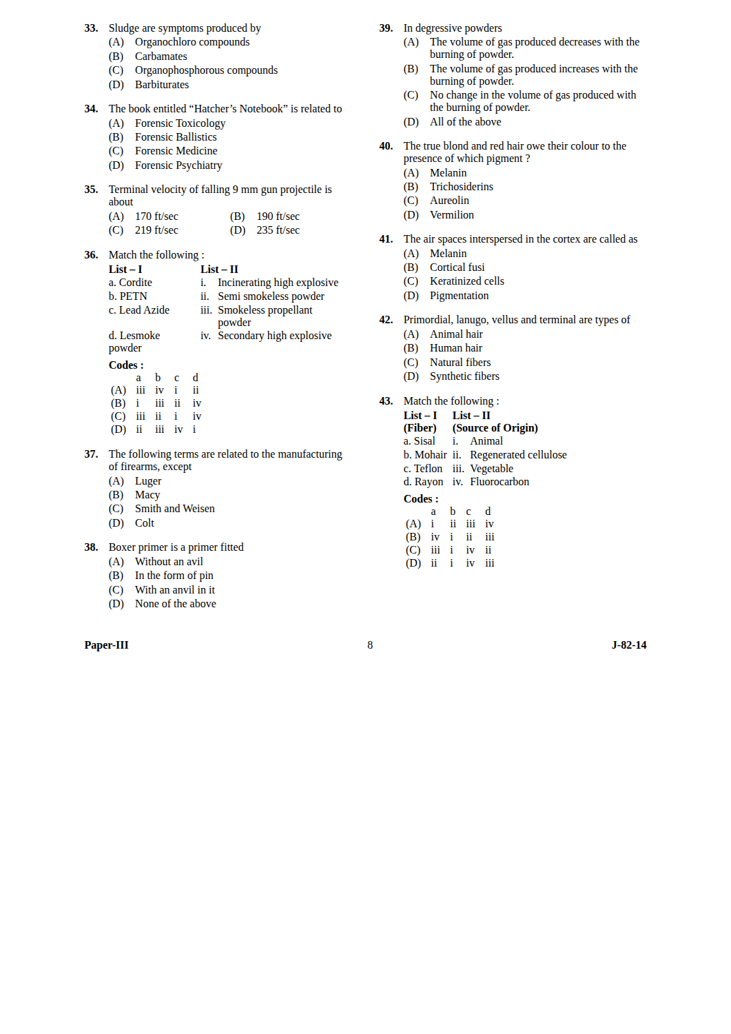33.
Sludge are symptoms produced by
(A) Organochloro compounds
(B) Carbamates
(C) Organophosphorous compounds
(D) Barbiturates
34.
The book entitled “Hatcher’s Notebook” is related to
(A) Forensic Toxicology
(B) Forensic Ballistics
(C) Forensic Medicine
(D) Forensic Psychiatry
35.
Terminal velocity of falling 9 mm gun projectile is about
(A) 170 ft/sec
(B) 190 ft/sec
(C) 219 ft/sec
(D) 235 ft/sec
36.
Match the following :
| List – I | List – II |
| --- | --- |
| a. Cordite | i. | Incinerating high explosive |
| b. PETN | ii. | Semi smokeless powder |
| c. Lead Azide | iii. | Smokeless propellant powder |
| d. Lesmoke powder | iv. | Secondary high explosive |
Codes :
| | a | b | c | d |
| (A) | iii | iv | i | ii |
| (B) | i | iii | ii | iv |
| (C) | iii | ii | i | iv |
| (D) | ii | iii | iv | i |
37.
The following terms are related to the manufacturing of firearms, except
(A) Luger
(B) Macy
(C) Smith and Weisen
(D) Colt
38.
Boxer primer is a primer fitted
(A) Without an avil
(B) In the form of pin
(C) With an anvil in it
(D) None of the above
39.
In degressive powders
(A) The volume of gas produced decreases with the burning of powder.
(B) The volume of gas produced increases with the burning of powder.
(C) No change in the volume of gas produced with the burning of powder.
(D) All of the above
40.
The true blond and red hair owe their colour to the presence of which pigment ?
(A) Melanin
(B) Trichosiderins
(C) Aureolin
(D) Vermilion
41.
The air spaces interspersed in the cortex are called as
(A) Melanin
(B) Cortical fusi
(C) Keratinized cells
(D) Pigmentation
42.
Primordial, lanugo, vellus and terminal are types of
(A) Animal hair
(B) Human hair
(C) Natural fibers
(D) Synthetic fibers
43.
Match the following :
| List – I (Fiber) | List – II (Source of Origin) |
| --- | --- |
| a. Sisal | i. | Animal |
| b. Mohair | ii. | Regenerated cellulose |
| c. Teflon | iii. | Vegetable |
| d. Rayon | iv. | Fluorocarbon |
Codes :
| | a | b | c | d |
| (A) | i | ii | iii | iv |
| (B) | iv | i | ii | iii |
| (C) | iii | i | iv | ii |
| (D) | ii | i | iv | iii |
Paper-III
8
J-82-14